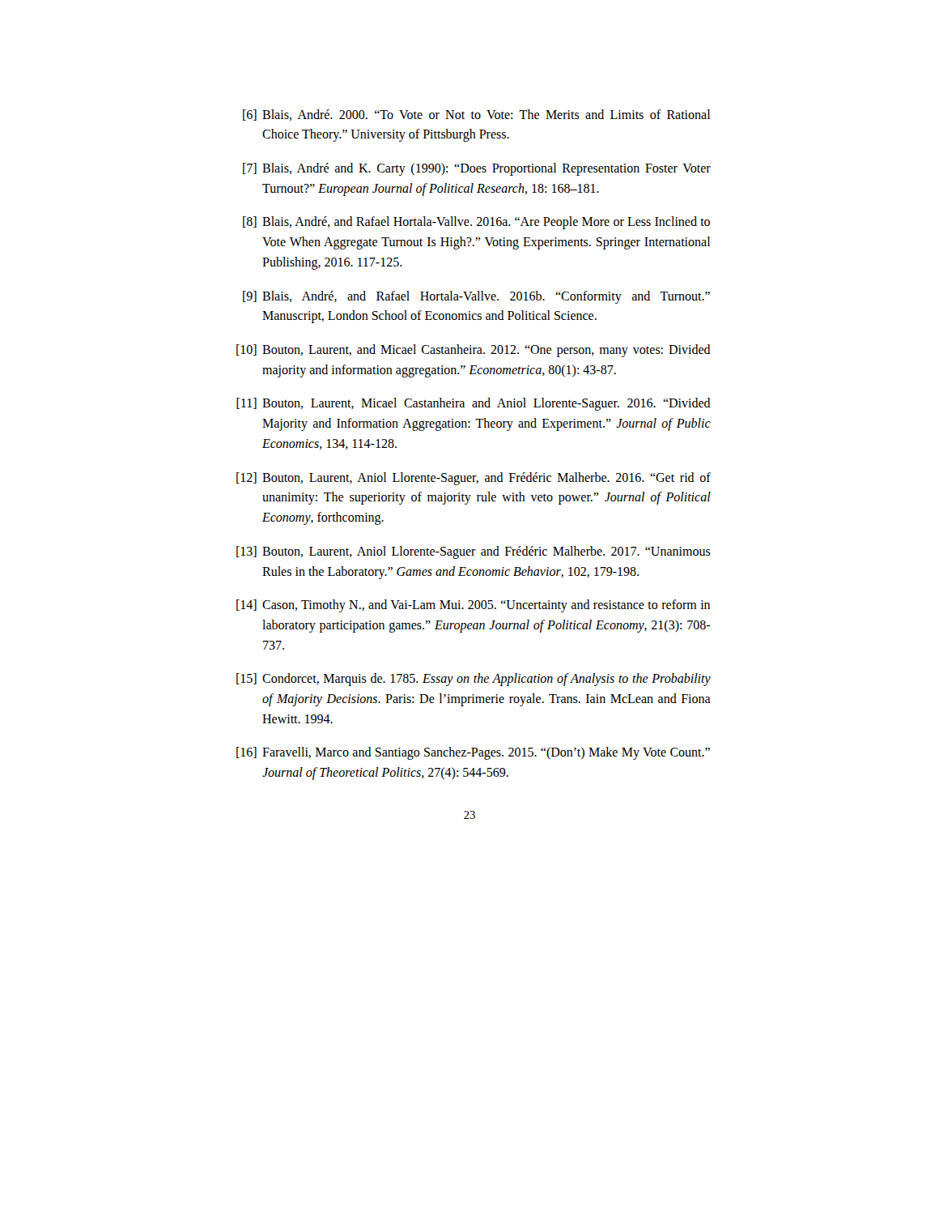[6] Blais, André. 2000. “To Vote or Not to Vote: The Merits and Limits of Rational Choice Theory.” University of Pittsburgh Press.
[7] Blais, André and K. Carty (1990): “Does Proportional Representation Foster Voter Turnout?” European Journal of Political Research, 18: 168–181.
[8] Blais, André, and Rafael Hortala-Vallve. 2016a. “Are People More or Less Inclined to Vote When Aggregate Turnout Is High?.” Voting Experiments. Springer International Publishing, 2016. 117-125.
[9] Blais, André, and Rafael Hortala-Vallve. 2016b. “Conformity and Turnout.” Manuscript, London School of Economics and Political Science.
[10] Bouton, Laurent, and Micael Castanheira. 2012. “One person, many votes: Divided majority and information aggregation.” Econometrica, 80(1): 43-87.
[11] Bouton, Laurent, Micael Castanheira and Aniol Llorente-Saguer. 2016. “Divided Majority and Information Aggregation: Theory and Experiment.” Journal of Public Economics, 134, 114-128.
[12] Bouton, Laurent, Aniol Llorente-Saguer, and Frédéric Malherbe. 2016. “Get rid of unanimity: The superiority of majority rule with veto power.” Journal of Political Economy, forthcoming.
[13] Bouton, Laurent, Aniol Llorente-Saguer and Frédéric Malherbe. 2017. “Unanimous Rules in the Laboratory.” Games and Economic Behavior, 102, 179-198.
[14] Cason, Timothy N., and Vai-Lam Mui. 2005. “Uncertainty and resistance to reform in laboratory participation games.” European Journal of Political Economy, 21(3): 708-737.
[15] Condorcet, Marquis de. 1785. Essay on the Application of Analysis to the Probability of Majority Decisions. Paris: De l’imprimerie royale. Trans. Iain McLean and Fiona Hewitt. 1994.
[16] Faravelli, Marco and Santiago Sanchez-Pages. 2015. “(Don’t) Make My Vote Count.” Journal of Theoretical Politics, 27(4): 544-569.
23